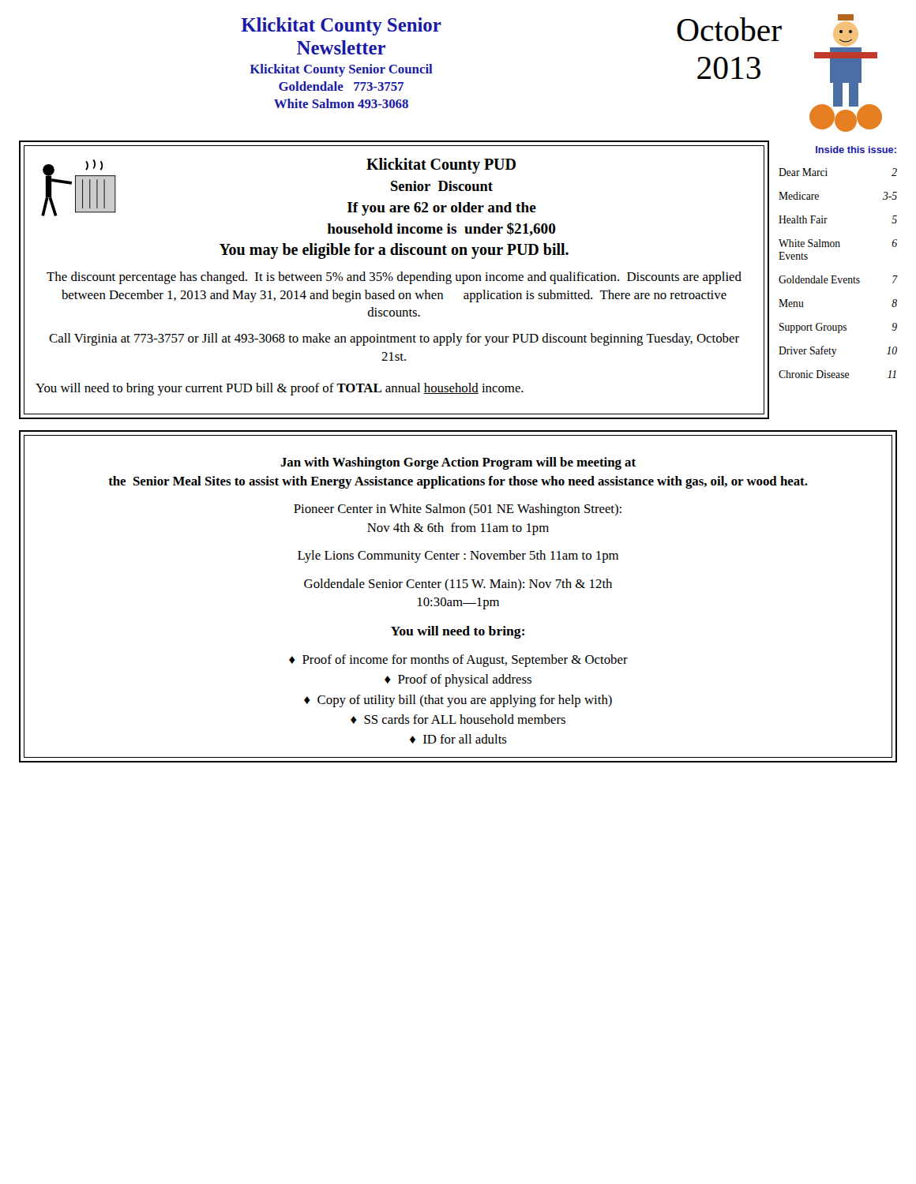Klickitat County Senior
Newsletter
Klickitat County Senior Council
Goldendale 773-3757
White Salmon 493-3068
October 2013
Klickitat County PUD
Senior Discount
If you are 62 or older and the
household income is under $21,600
You may be eligible for a discount on your PUD bill.
The discount percentage has changed. It is between 5% and 35% depending upon income and qualification. Discounts are applied between December 1, 2013 and May 31, 2014 and begin based on when application is submitted. There are no retroactive discounts.
Call Virginia at 773-3757 or Jill at 493-3068 to make an appointment to apply for your PUD discount beginning Tuesday, October 21st.
You will need to bring your current PUD bill & proof of TOTAL annual household income.
Inside this issue:
| Dear Marci | 2 |
| Medicare | 3-5 |
| Health Fair | 5 |
| White Salmon Events | 6 |
| Goldendale Events | 7 |
| Menu | 8 |
| Support Groups | 9 |
| Driver Safety | 10 |
| Chronic Disease | 11 |
Jan with Washington Gorge Action Program will be meeting at
the Senior Meal Sites to assist with Energy Assistance applications for those who need assistance with gas, oil, or wood heat.
Pioneer Center in White Salmon (501 NE Washington Street):
Nov 4th & 6th from 11am to 1pm
Lyle Lions Community Center : November 5th 11am to 1pm
Goldendale Senior Center (115 W. Main): Nov 7th & 12th
10:30am—1pm
You will need to bring:
Proof of income for months of August, September & October
Proof of physical address
Copy of utility bill (that you are applying for help with)
SS cards for ALL household members
ID for all adults